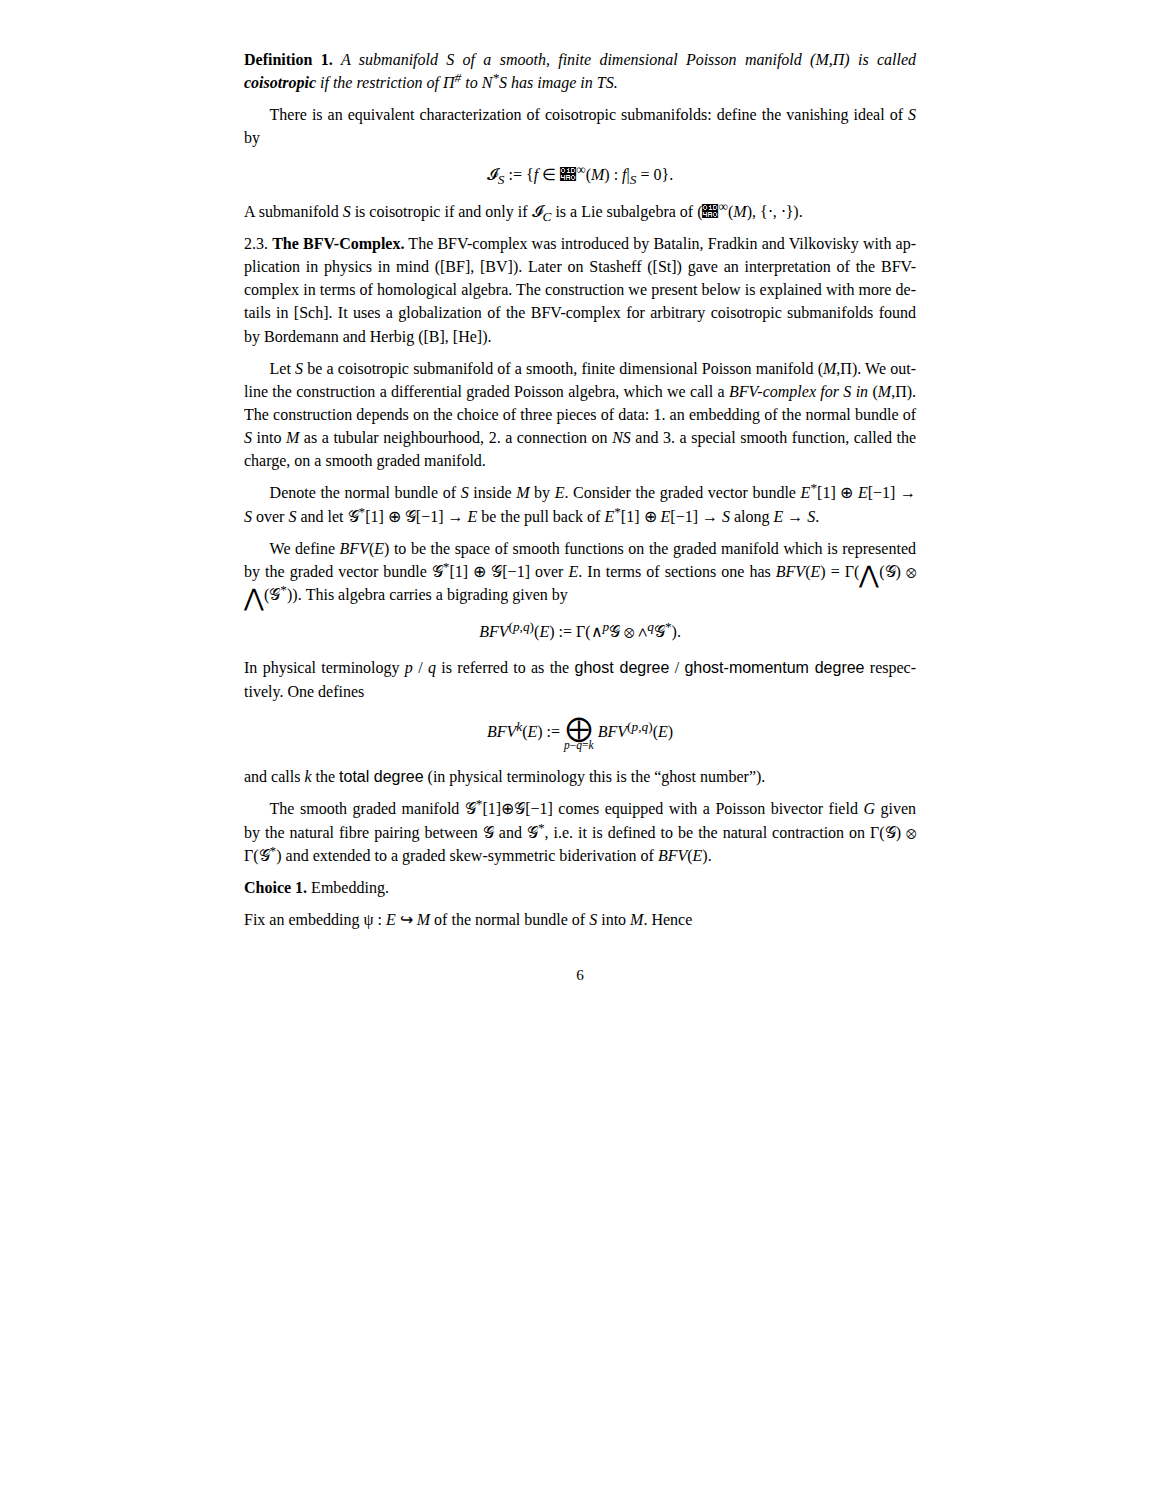Definition 1. A submanifold S of a smooth, finite dimensional Poisson manifold (M,Π) is called coisotropic if the restriction of Π# to N*S has image in TS.
There is an equivalent characterization of coisotropic submanifolds: define the vanishing ideal of S by
𝓘S := {f ∈ 𝒠∞(M) : f|S = 0}.
A submanifold S is coisotropic if and only if 𝓘C is a Lie subalgebra of (𝒠∞(M), {⋅, ⋅}).
2.3. The BFV-Complex. The BFV-complex was introduced by Batalin, Fradkin and Vilkovisky with application in physics in mind ([BF], [BV]). Later on Stasheff ([St]) gave an interpretation of the BFV-complex in terms of homological algebra. The construction we present below is explained with more details in [Sch]. It uses a globalization of the BFV-complex for arbitrary coisotropic submanifolds found by Bordemann and Herbig ([B], [He]).
Let S be a coisotropic submanifold of a smooth, finite dimensional Poisson manifold (M,Π). We outline the construction a differential graded Poisson algebra, which we call a BFV-complex for S in (M,Π). The construction depends on the choice of three pieces of data: 1. an embedding of the normal bundle of S into M as a tubular neighbourhood, 2. a connection on NS and 3. a special smooth function, called the charge, on a smooth graded manifold.
Denote the normal bundle of S inside M by E. Consider the graded vector bundle E*[1] ⊕ E[−1] → S over S and let 𝒢*[1] ⊕ 𝒢[−1] → E be the pull back of E*[1] ⊕ E[−1] → S along E → S.
We define BFV(E) to be the space of smooth functions on the graded manifold which is represented by the graded vector bundle 𝒢*[1] ⊕ 𝒢[−1] over E. In terms of sections one has BFV(E) = Γ(⋀(𝒢) ⊗ ⋀(𝒢*)). This algebra carries a bigrading given by
BFV(p,q)(E) := Γ(∧p𝒢 ⊗ ∧q𝒢*).
In physical terminology p / q is referred to as the ghost degree / ghost-momentum degree respectively. One defines
BFVk(E) := ⨁p−q=k BFV(p,q)(E)
and calls k the total degree (in physical terminology this is the “ghost number”).
The smooth graded manifold 𝒢*[1]⊕𝒢[−1] comes equipped with a Poisson bivector field G given by the natural fibre pairing between 𝒢 and 𝒢*, i.e. it is defined to be the natural contraction on Γ(𝒢) ⊗ Γ(𝒢*) and extended to a graded skew-symmetric biderivation of BFV(E).
Choice 1. Embedding.
Fix an embedding ψ : E ↪ M of the normal bundle of S into M. Hence
6